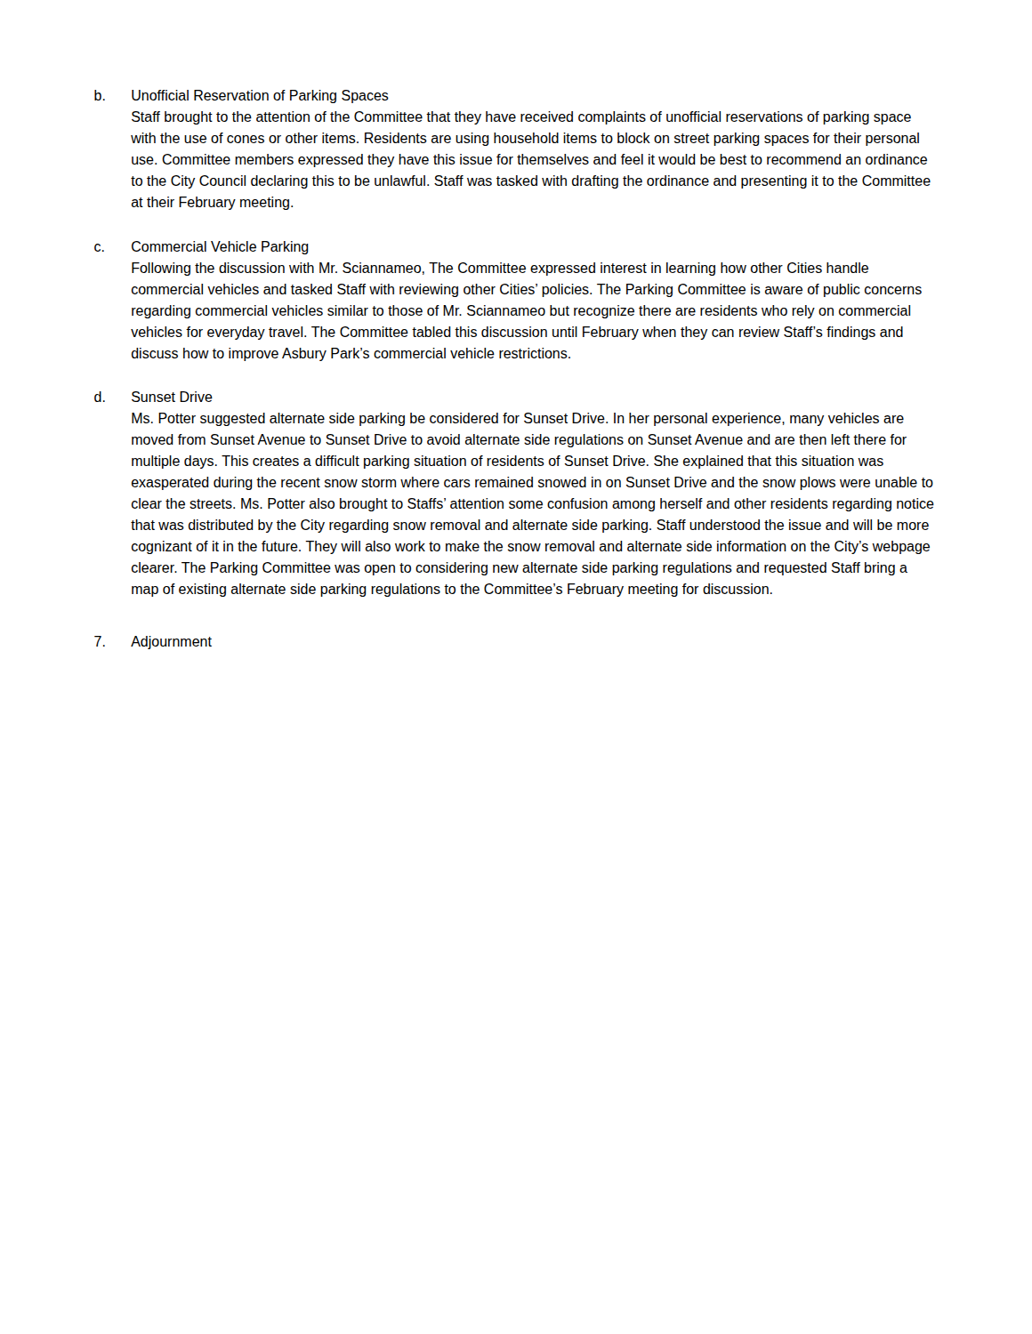b.
Unofficial Reservation of Parking Spaces
Staff brought to the attention of the Committee that they have received complaints of unofficial reservations of parking space with the use of cones or other items. Residents are using household items to block on street parking spaces for their personal use. Committee members expressed they have this issue for themselves and feel it would be best to recommend an ordinance to the City Council declaring this to be unlawful. Staff was tasked with drafting the ordinance and presenting it to the Committee at their February meeting.
c.
Commercial Vehicle Parking
Following the discussion with Mr. Sciannameo, The Committee expressed interest in learning how other Cities handle commercial vehicles and tasked Staff with reviewing other Cities’ policies. The Parking Committee is aware of public concerns regarding commercial vehicles similar to those of Mr. Sciannameo but recognize there are residents who rely on commercial vehicles for everyday travel. The Committee tabled this discussion until February when they can review Staff’s findings and discuss how to improve Asbury Park’s commercial vehicle restrictions.
d.
Sunset Drive
Ms. Potter suggested alternate side parking be considered for Sunset Drive. In her personal experience, many vehicles are moved from Sunset Avenue to Sunset Drive to avoid alternate side regulations on Sunset Avenue and are then left there for multiple days. This creates a difficult parking situation of residents of Sunset Drive. She explained that this situation was exasperated during the recent snow storm where cars remained snowed in on Sunset Drive and the snow plows were unable to clear the streets. Ms. Potter also brought to Staffs’ attention some confusion among herself and other residents regarding notice that was distributed by the City regarding snow removal and alternate side parking. Staff understood the issue and will be more cognizant of it in the future. They will also work to make the snow removal and alternate side information on the City’s webpage clearer. The Parking Committee was open to considering new alternate side parking regulations and requested Staff bring a map of existing alternate side parking regulations to the Committee’s February meeting for discussion.
7.
Adjournment